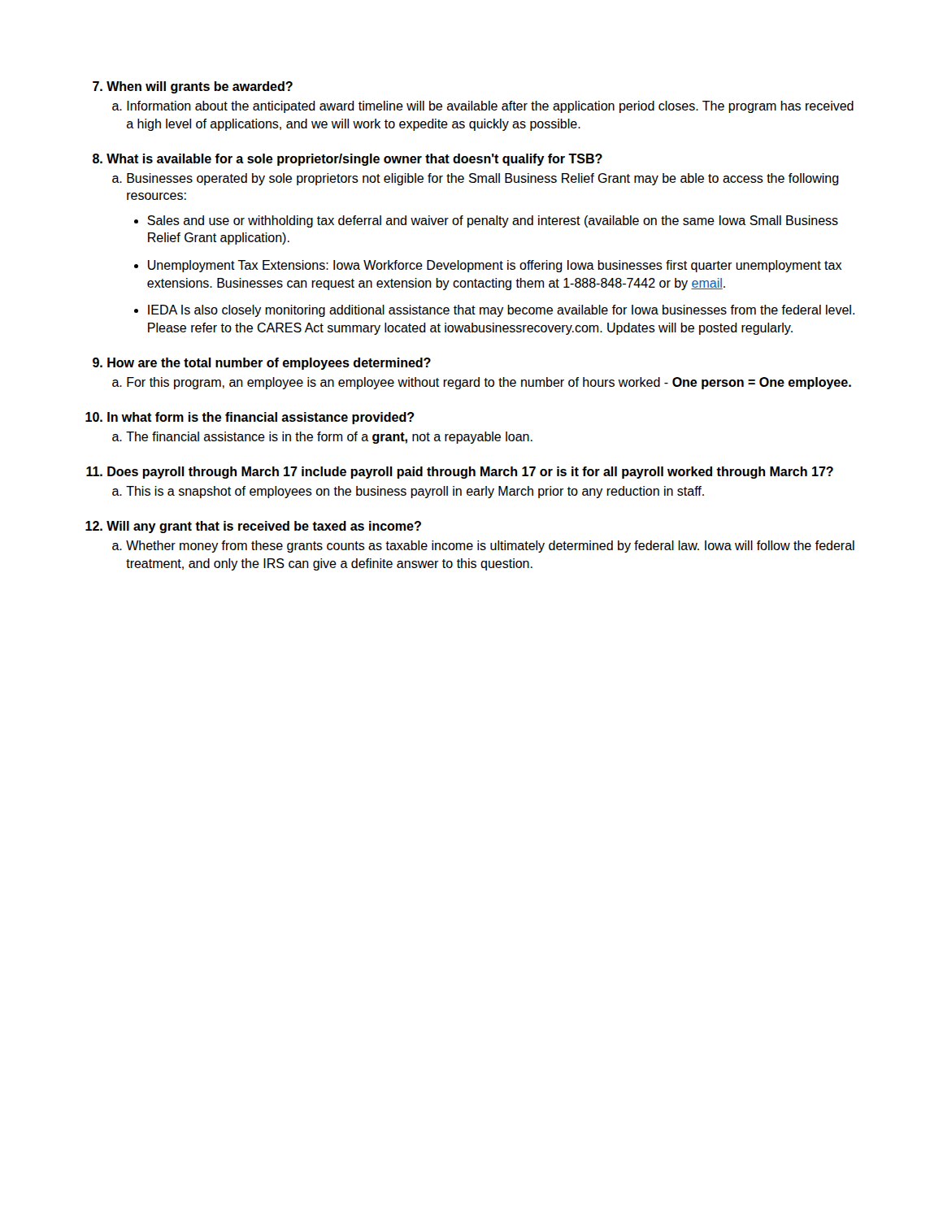When will grants be awarded?
Information about the anticipated award timeline will be available after the application period closes. The program has received a high level of applications, and we will work to expedite as quickly as possible.
What is available for a sole proprietor/single owner that doesn't qualify for TSB?
Businesses operated by sole proprietors not eligible for the Small Business Relief Grant may be able to access the following resources:
Sales and use or withholding tax deferral and waiver of penalty and interest (available on the same Iowa Small Business Relief Grant application).
Unemployment Tax Extensions: Iowa Workforce Development is offering Iowa businesses first quarter unemployment tax extensions. Businesses can request an extension by contacting them at 1-888-848-7442 or by email.
IEDA Is also closely monitoring additional assistance that may become available for Iowa businesses from the federal level. Please refer to the CARES Act summary located at iowabusinessrecovery.com. Updates will be posted regularly.
How are the total number of employees determined?
For this program, an employee is an employee without regard to the number of hours worked - One person = One employee.
In what form is the financial assistance provided?
The financial assistance is in the form of a grant, not a repayable loan.
Does payroll through March 17 include payroll paid through March 17 or is it for all payroll worked through March 17?
This is a snapshot of employees on the business payroll in early March prior to any reduction in staff.
Will any grant that is received be taxed as income?
Whether money from these grants counts as taxable income is ultimately determined by federal law. Iowa will follow the federal treatment, and only the IRS can give a definite answer to this question.